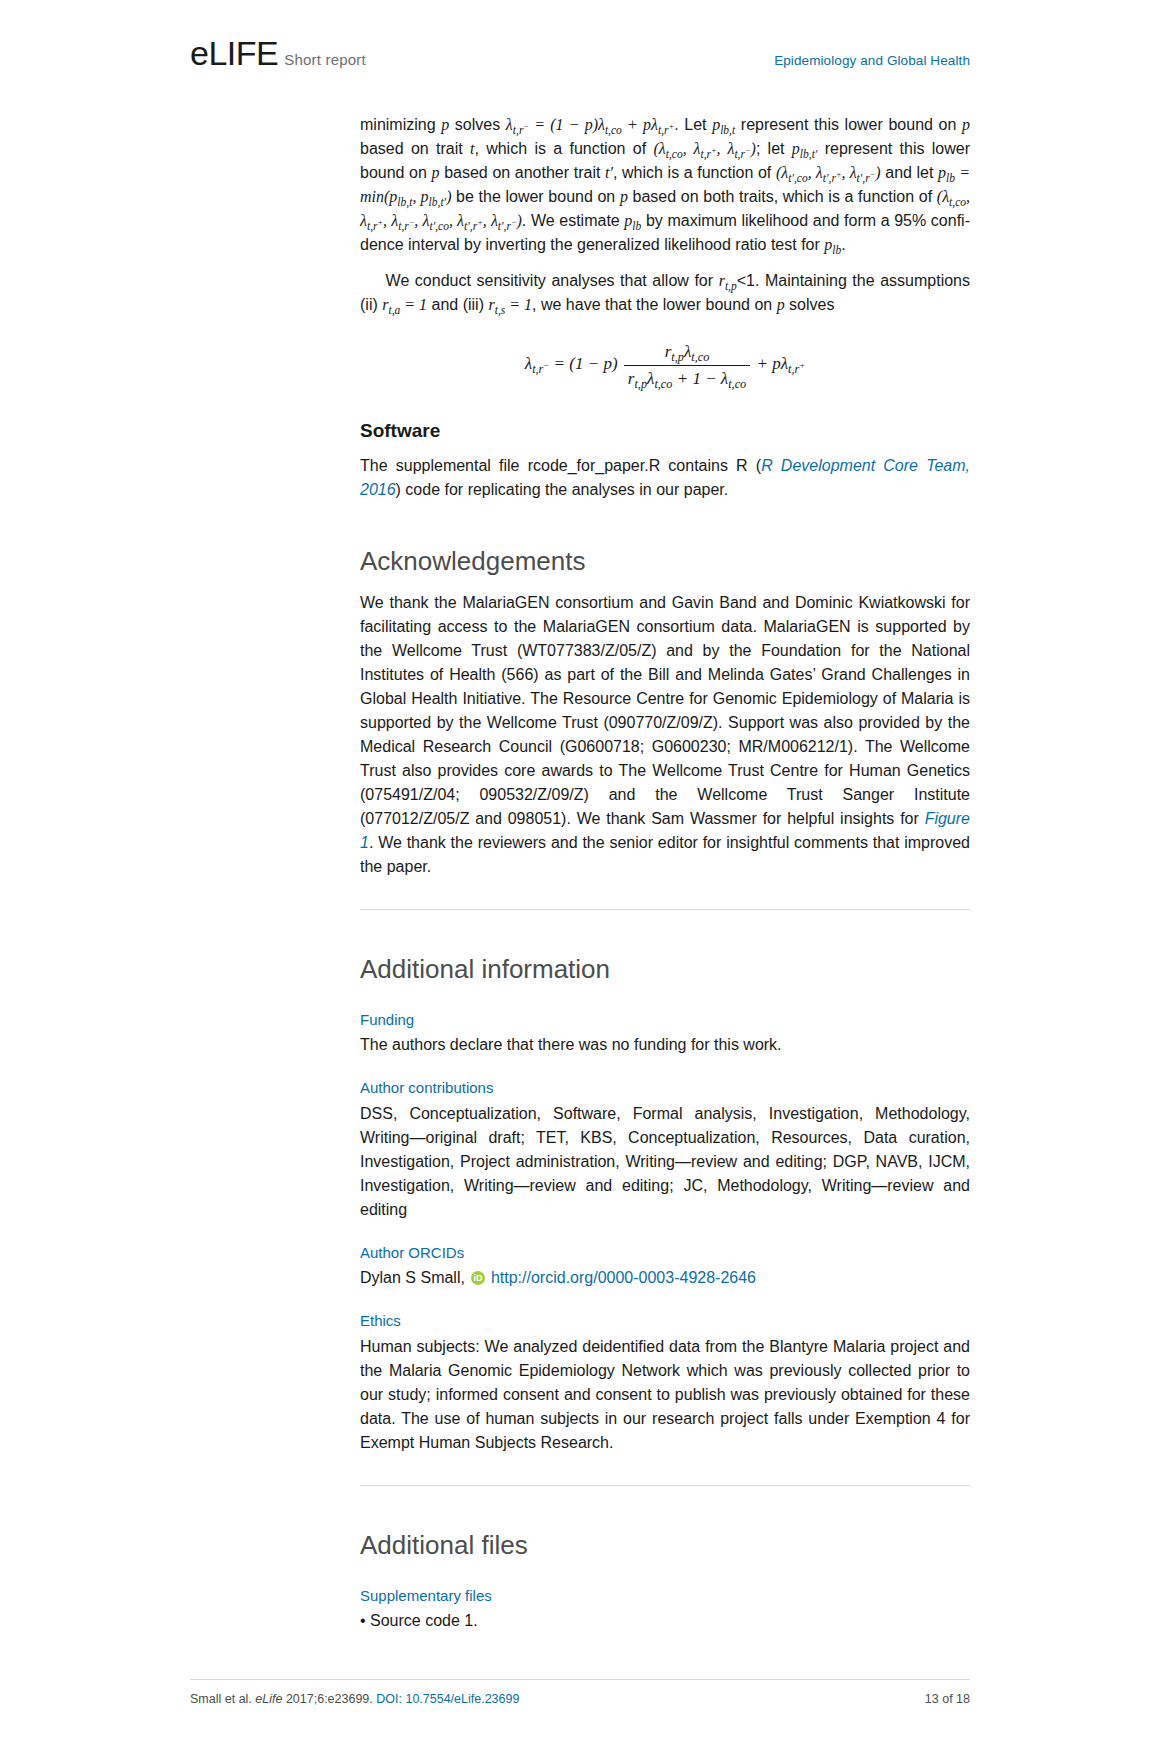e LIFE Short report
Epidemiology and Global Health
minimizing p solves λt,r− = (1 − p)λt,co + pλt,r+. Let plb,t represent this lower bound on p based on trait t, which is a function of (λt,co, λt,r+, λt,r−); let plb,t′ represent this lower bound on p based on another trait t′, which is a function of (λt′,co, λt′,r+, λt′,r−) and let plb = min(plb,t, plb,t′) be the lower bound on p based on both traits, which is a function of (λt,co, λt,r+, λt,r−, λt′,co, λt′,r+, λt′,r−). We estimate plb by maximum likelihood and form a 95% confidence interval by inverting the generalized likelihood ratio test for plb.
We conduct sensitivity analyses that allow for rt,p<1. Maintaining the assumptions (ii) rt,a = 1 and (iii) rt,s = 1, we have that the lower bound on p solves
λt,r− = (1 − p) rt,pλt,co rt,pλt,co + 1 − λt,co + pλt,r+
Software
The supplemental file rcode_for_paper.R contains R (R Development Core Team, 2016) code for replicating the analyses in our paper.
Acknowledgements
We thank the MalariaGEN consortium and Gavin Band and Dominic Kwiatkowski for facilitating access to the MalariaGEN consortium data. MalariaGEN is supported by the Wellcome Trust (WT077383/Z/05/Z) and by the Foundation for the National Institutes of Health (566) as part of the Bill and Melinda Gates’ Grand Challenges in Global Health Initiative. The Resource Centre for Genomic Epidemiology of Malaria is supported by the Wellcome Trust (090770/Z/09/Z). Support was also provided by the Medical Research Council (G0600718; G0600230; MR/M006212/1). The Wellcome Trust also provides core awards to The Wellcome Trust Centre for Human Genetics (075491/Z/04; 090532/Z/09/Z) and the Wellcome Trust Sanger Institute (077012/Z/05/Z and 098051). We thank Sam Wassmer for helpful insights for Figure 1. We thank the reviewers and the senior editor for insightful comments that improved the paper.
Additional information
Funding
The authors declare that there was no funding for this work.
Author contributions
DSS, Conceptualization, Software, Formal analysis, Investigation, Methodology, Writing—original draft; TET, KBS, Conceptualization, Resources, Data curation, Investigation, Project administration, Writing—review and editing; DGP, NAVB, IJCM, Investigation, Writing—review and editing; JC, Methodology, Writing—review and editing
Author ORCIDs
Dylan S Small, iD http://orcid.org/0000-0003-4928-2646
Ethics
Human subjects: We analyzed deidentified data from the Blantyre Malaria project and the Malaria Genomic Epidemiology Network which was previously collected prior to our study; informed consent and consent to publish was previously obtained for these data. The use of human subjects in our research project falls under Exemption 4 for Exempt Human Subjects Research.
Additional files
Supplementary files
• Source code 1.
Small et al. eLife 2017;6:e23699. DOI: 10.7554/eLife.23699
13 of 18